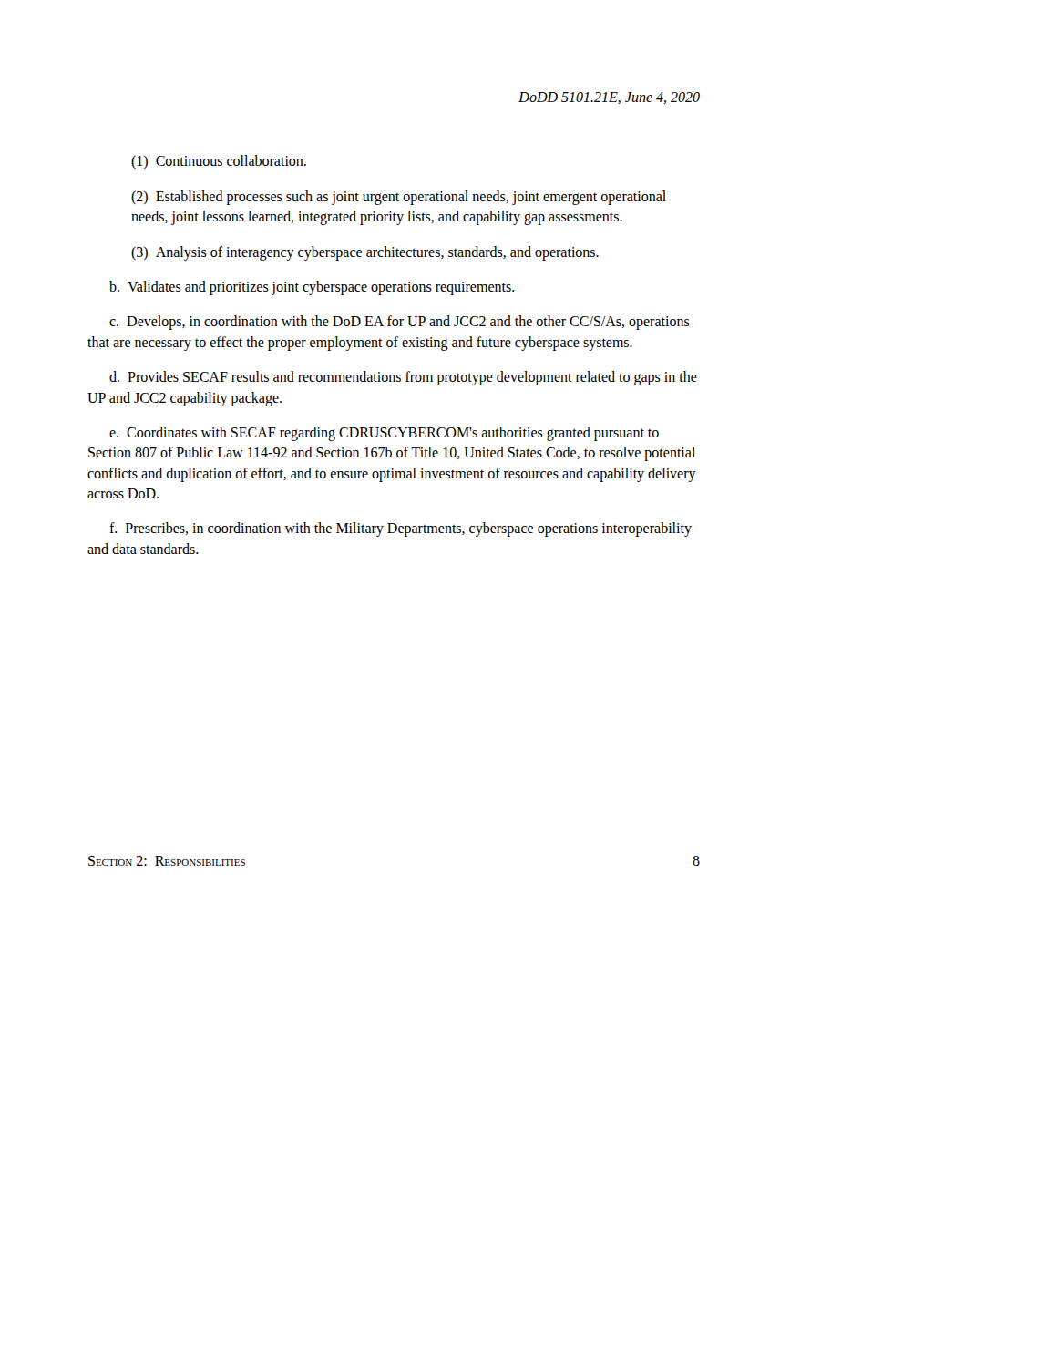DoDD 5101.21E, June 4, 2020
(1) Continuous collaboration.
(2) Established processes such as joint urgent operational needs, joint emergent operational needs, joint lessons learned, integrated priority lists, and capability gap assessments.
(3) Analysis of interagency cyberspace architectures, standards, and operations.
b. Validates and prioritizes joint cyberspace operations requirements.
c. Develops, in coordination with the DoD EA for UP and JCC2 and the other CC/S/As, operations that are necessary to effect the proper employment of existing and future cyberspace systems.
d. Provides SECAF results and recommendations from prototype development related to gaps in the UP and JCC2 capability package.
e. Coordinates with SECAF regarding CDRUSCYBERCOM's authorities granted pursuant to Section 807 of Public Law 114-92 and Section 167b of Title 10, United States Code, to resolve potential conflicts and duplication of effort, and to ensure optimal investment of resources and capability delivery across DoD.
f. Prescribes, in coordination with the Military Departments, cyberspace operations interoperability and data standards.
Section 2: Responsibilities 8